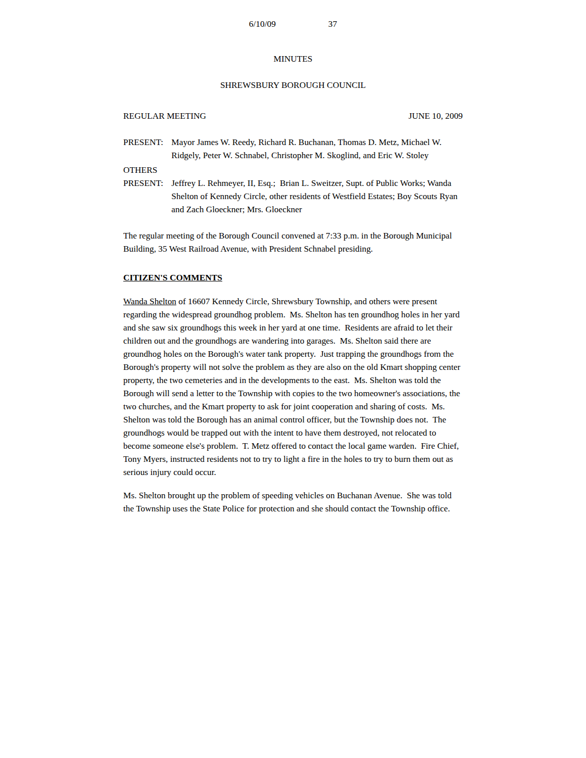6/10/09 37
MINUTES
SHREWSBURY BOROUGH COUNCIL
REGULAR MEETING JUNE 10, 2009
PRESENT:
Mayor James W. Reedy, Richard R. Buchanan, Thomas D. Metz, Michael W. Ridgely, Peter W. Schnabel, Christopher M. Skoglind, and Eric W. Stoley
OTHERS
PRESENT:
Jeffrey L. Rehmeyer, II, Esq.; Brian L. Sweitzer, Supt. of Public Works; Wanda Shelton of Kennedy Circle, other residents of Westfield Estates; Boy Scouts Ryan and Zach Gloeckner; Mrs. Gloeckner
The regular meeting of the Borough Council convened at 7:33 p.m. in the Borough Municipal Building, 35 West Railroad Avenue, with President Schnabel presiding.
CITIZEN'S COMMENTS
Wanda Shelton of 16607 Kennedy Circle, Shrewsbury Township, and others were present regarding the widespread groundhog problem. Ms. Shelton has ten groundhog holes in her yard and she saw six groundhogs this week in her yard at one time. Residents are afraid to let their children out and the groundhogs are wandering into garages. Ms. Shelton said there are groundhog holes on the Borough's water tank property. Just trapping the groundhogs from the Borough's property will not solve the problem as they are also on the old Kmart shopping center property, the two cemeteries and in the developments to the east. Ms. Shelton was told the Borough will send a letter to the Township with copies to the two homeowner's associations, the two churches, and the Kmart property to ask for joint cooperation and sharing of costs. Ms. Shelton was told the Borough has an animal control officer, but the Township does not. The groundhogs would be trapped out with the intent to have them destroyed, not relocated to become someone else's problem. T. Metz offered to contact the local game warden. Fire Chief, Tony Myers, instructed residents not to try to light a fire in the holes to try to burn them out as serious injury could occur.
Ms. Shelton brought up the problem of speeding vehicles on Buchanan Avenue. She was told the Township uses the State Police for protection and she should contact the Township office.